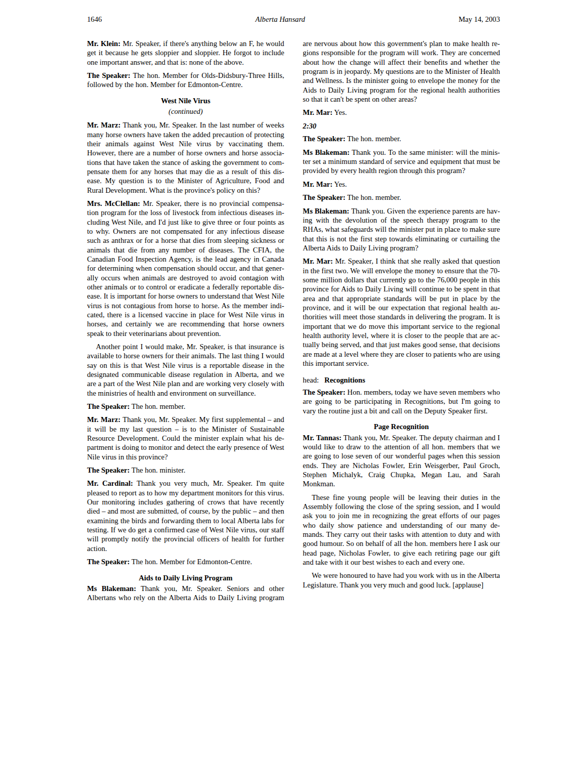1646 Alberta Hansard May 14, 2003
Mr. Klein: Mr. Speaker, if there's anything below an F, he would get it because he gets sloppier and sloppier. He forgot to include one important answer, and that is: none of the above.
The Speaker: The hon. Member for Olds-Didsbury-Three Hills, followed by the hon. Member for Edmonton-Centre.
West Nile Virus
(continued)
Mr. Marz: Thank you, Mr. Speaker. In the last number of weeks many horse owners have taken the added precaution of protecting their animals against West Nile virus by vaccinating them. However, there are a number of horse owners and horse associations that have taken the stance of asking the government to compensate them for any horses that may die as a result of this disease. My question is to the Minister of Agriculture, Food and Rural Development. What is the province's policy on this?
Mrs. McClellan: Mr. Speaker, there is no provincial compensation program for the loss of livestock from infectious diseases including West Nile, and I'd just like to give three or four points as to why. Owners are not compensated for any infectious disease such as anthrax or for a horse that dies from sleeping sickness or animals that die from any number of diseases. The CFIA, the Canadian Food Inspection Agency, is the lead agency in Canada for determining when compensation should occur, and that generally occurs when animals are destroyed to avoid contagion with other animals or to control or eradicate a federally reportable disease. It is important for horse owners to understand that West Nile virus is not contagious from horse to horse. As the member indicated, there is a licensed vaccine in place for West Nile virus in horses, and certainly we are recommending that horse owners speak to their veterinarians about prevention.
Another point I would make, Mr. Speaker, is that insurance is available to horse owners for their animals. The last thing I would say on this is that West Nile virus is a reportable disease in the designated communicable disease regulation in Alberta, and we are a part of the West Nile plan and are working very closely with the ministries of health and environment on surveillance.
The Speaker: The hon. member.
Mr. Marz: Thank you, Mr. Speaker. My first supplemental – and it will be my last question – is to the Minister of Sustainable Resource Development. Could the minister explain what his department is doing to monitor and detect the early presence of West Nile virus in this province?
The Speaker: The hon. minister.
Mr. Cardinal: Thank you very much, Mr. Speaker. I'm quite pleased to report as to how my department monitors for this virus. Our monitoring includes gathering of crows that have recently died – and most are submitted, of course, by the public – and then examining the birds and forwarding them to local Alberta labs for testing. If we do get a confirmed case of West Nile virus, our staff will promptly notify the provincial officers of health for further action.
The Speaker: The hon. Member for Edmonton-Centre.
Aids to Daily Living Program
Ms Blakeman: Thank you, Mr. Speaker. Seniors and other Albertans who rely on the Alberta Aids to Daily Living program are nervous about how this government's plan to make health regions responsible for the program will work. They are concerned about how the change will affect their benefits and whether the program is in jeopardy. My questions are to the Minister of Health and Wellness. Is the minister going to envelope the money for the Aids to Daily Living program for the regional health authorities so that it can't be spent on other areas?
Mr. Mar: Yes.
2:30
The Speaker: The hon. member.
Ms Blakeman: Thank you. To the same minister: will the minister set a minimum standard of service and equipment that must be provided by every health region through this program?
Mr. Mar: Yes.
The Speaker: The hon. member.
Ms Blakeman: Thank you. Given the experience parents are having with the devolution of the speech therapy program to the RHAs, what safeguards will the minister put in place to make sure that this is not the first step towards eliminating or curtailing the Alberta Aids to Daily Living program?
Mr. Mar: Mr. Speaker, I think that she really asked that question in the first two. We will envelope the money to ensure that the 70-some million dollars that currently go to the 76,000 people in this province for Aids to Daily Living will continue to be spent in that area and that appropriate standards will be put in place by the province, and it will be our expectation that regional health authorities will meet those standards in delivering the program. It is important that we do move this important service to the regional health authority level, where it is closer to the people that are actually being served, and that just makes good sense, that decisions are made at a level where they are closer to patients who are using this important service.
head: Recognitions
The Speaker: Hon. members, today we have seven members who are going to be participating in Recognitions, but I'm going to vary the routine just a bit and call on the Deputy Speaker first.
Page Recognition
Mr. Tannas: Thank you, Mr. Speaker. The deputy chairman and I would like to draw to the attention of all hon. members that we are going to lose seven of our wonderful pages when this session ends. They are Nicholas Fowler, Erin Weisgerber, Paul Groch, Stephen Michalyk, Craig Chupka, Megan Lau, and Sarah Monkman.
These fine young people will be leaving their duties in the Assembly following the close of the spring session, and I would ask you to join me in recognizing the great efforts of our pages who daily show patience and understanding of our many demands. They carry out their tasks with attention to duty and with good humour. So on behalf of all the hon. members here I ask our head page, Nicholas Fowler, to give each retiring page our gift and take with it our best wishes to each and every one.
We were honoured to have had you work with us in the Alberta Legislature. Thank you very much and good luck. [applause]